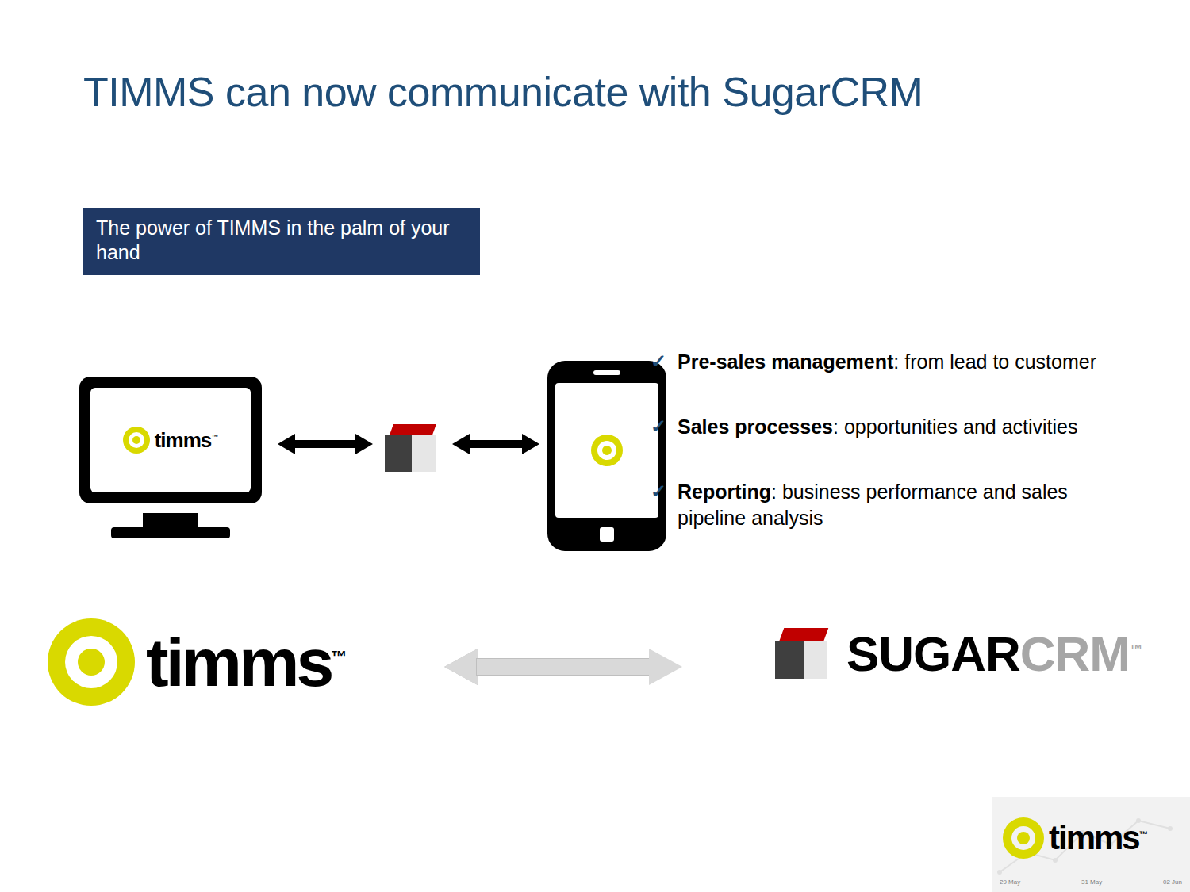TIMMS can now communicate with SugarCRM
The power of TIMMS in the palm of your hand
timms™
Pre-sales management: from lead to customer
Sales processes: opportunities and activities
Reporting: business performance and sales pipeline analysis
timms™
SUGAR CRM™
timms™
29 May 31 May 02 Jun